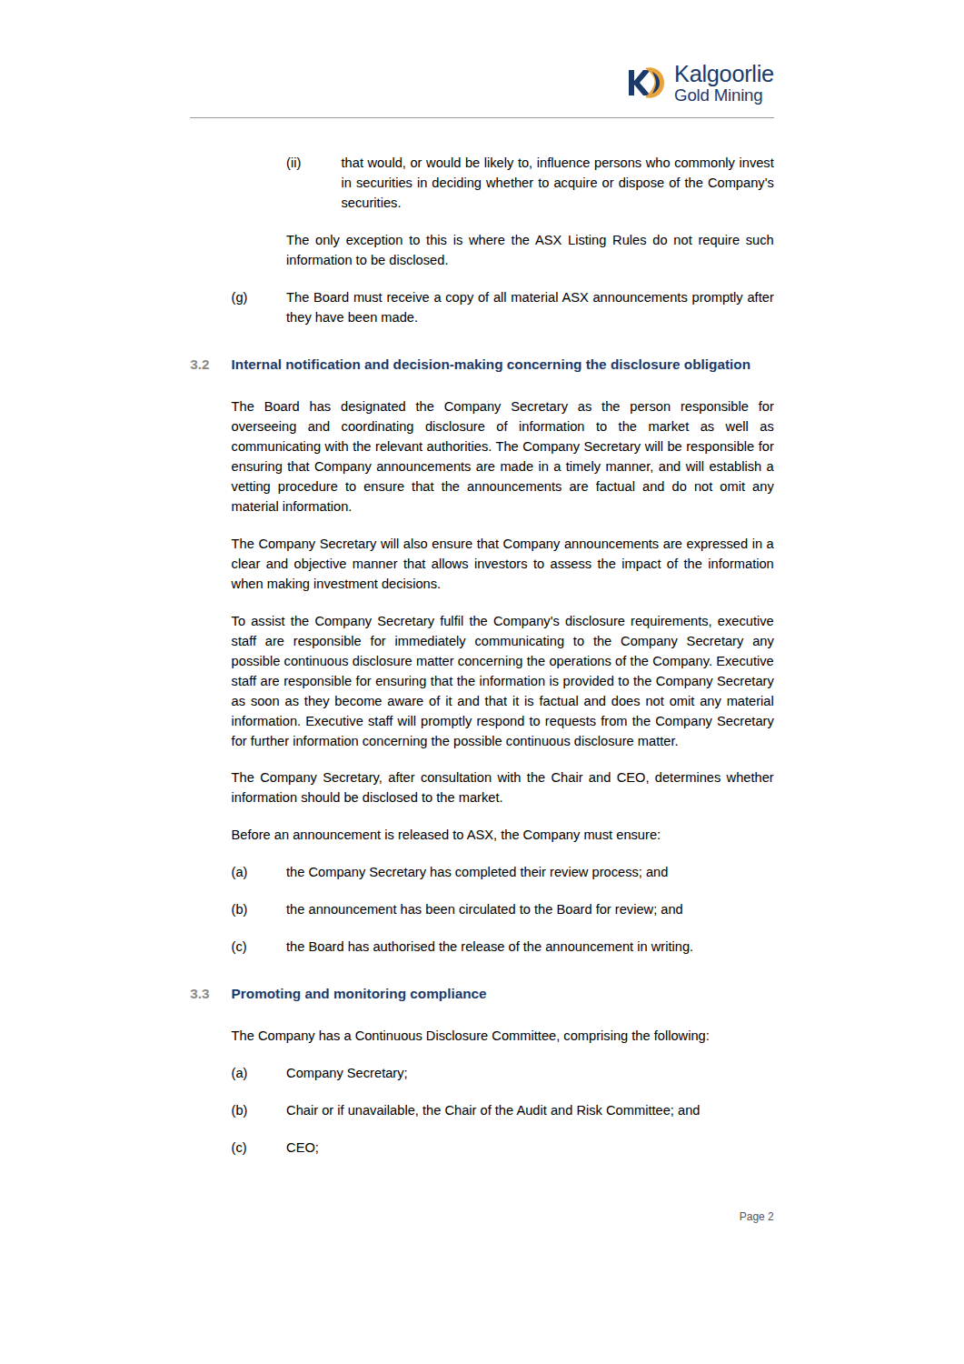Kalgoorlie
Gold Mining
(ii)
that would, or would be likely to, influence persons who commonly invest in securities in deciding whether to acquire or dispose of the Company's securities.
The only exception to this is where the ASX Listing Rules do not require such information to be disclosed.
(g)
The Board must receive a copy of all material ASX announcements promptly after they have been made.
3.2
Internal notification and decision-making concerning the disclosure obligation
The Board has designated the Company Secretary as the person responsible for overseeing and coordinating disclosure of information to the market as well as communicating with the relevant authorities. The Company Secretary will be responsible for ensuring that Company announcements are made in a timely manner, and will establish a vetting procedure to ensure that the announcements are factual and do not omit any material information.
The Company Secretary will also ensure that Company announcements are expressed in a clear and objective manner that allows investors to assess the impact of the information when making investment decisions.
To assist the Company Secretary fulfil the Company's disclosure requirements, executive staff are responsible for immediately communicating to the Company Secretary any possible continuous disclosure matter concerning the operations of the Company. Executive staff are responsible for ensuring that the information is provided to the Company Secretary as soon as they become aware of it and that it is factual and does not omit any material information. Executive staff will promptly respond to requests from the Company Secretary for further information concerning the possible continuous disclosure matter.
The Company Secretary, after consultation with the Chair and CEO, determines whether information should be disclosed to the market.
Before an announcement is released to ASX, the Company must ensure:
(a)
the Company Secretary has completed their review process; and
(b)
the announcement has been circulated to the Board for review; and
(c)
the Board has authorised the release of the announcement in writing.
3.3
Promoting and monitoring compliance
The Company has a Continuous Disclosure Committee, comprising the following:
(a)
Company Secretary;
(b)
Chair or if unavailable, the Chair of the Audit and Risk Committee; and
(c)
CEO;
Page 2